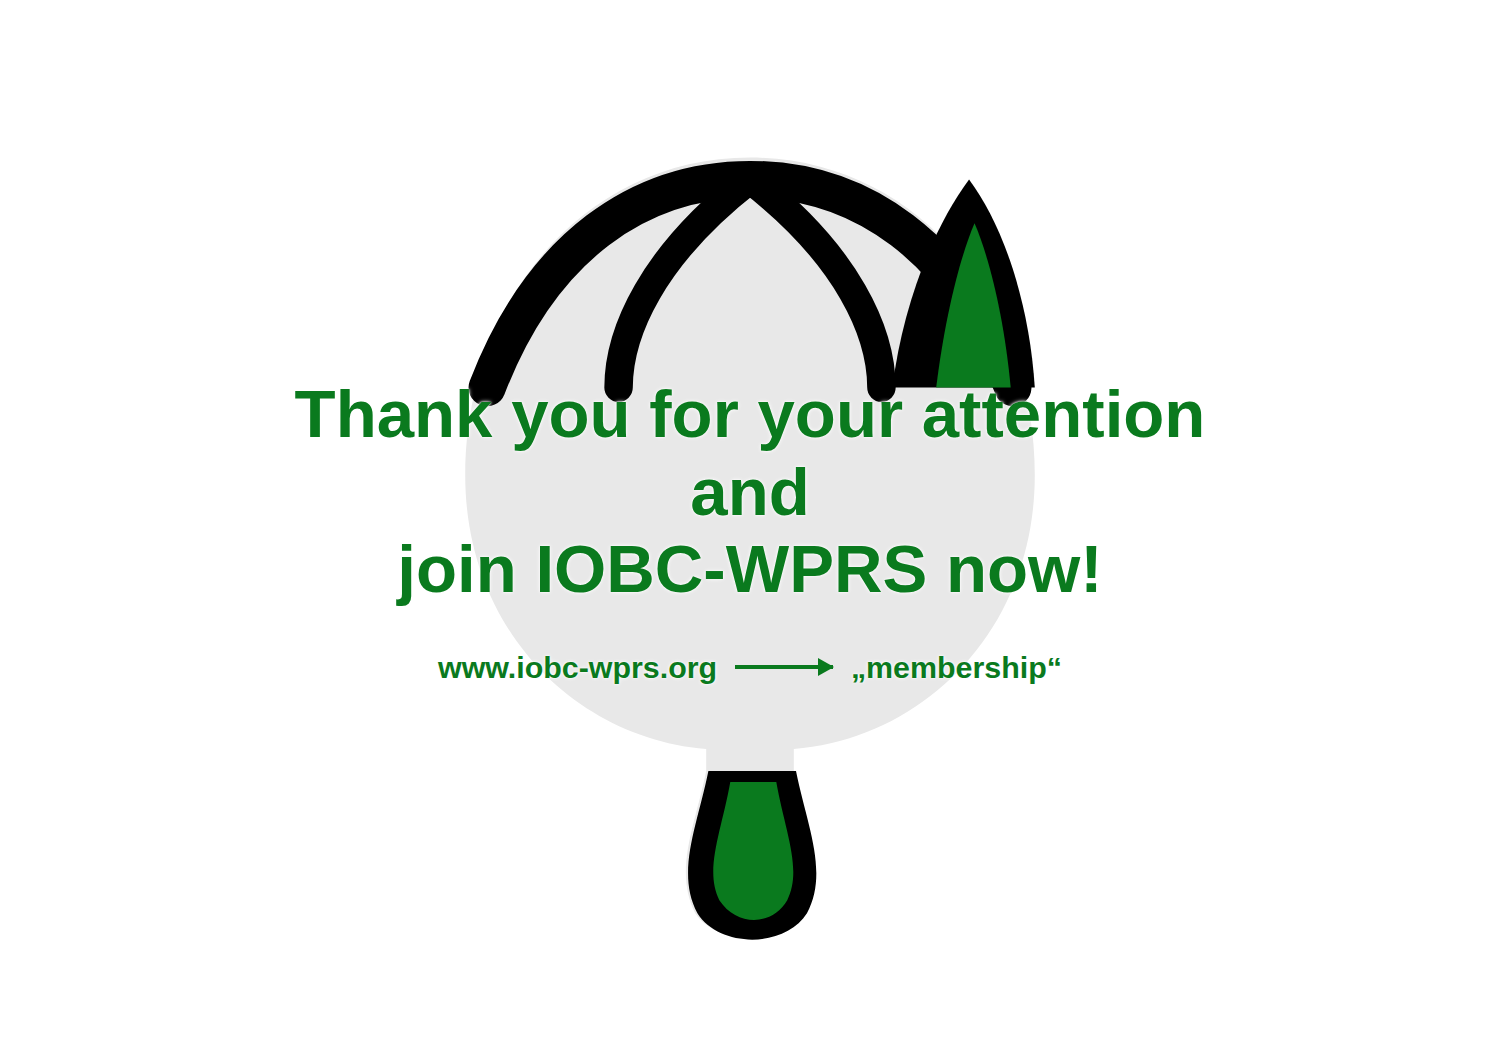Thank you for your attention
and
join IOBC-WPRS now!
www.iobc-wprs.org „membership“